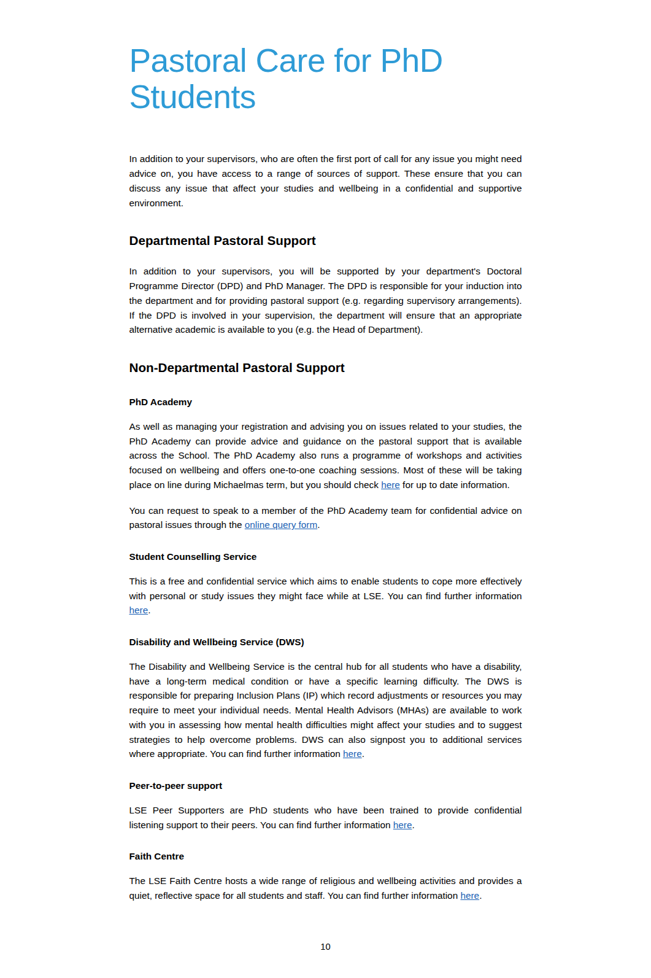Pastoral Care for PhD Students
In addition to your supervisors, who are often the first port of call for any issue you might need advice on, you have access to a range of sources of support. These ensure that you can discuss any issue that affect your studies and wellbeing in a confidential and supportive environment.
Departmental Pastoral Support
In addition to your supervisors, you will be supported by your department's Doctoral Programme Director (DPD) and PhD Manager. The DPD is responsible for your induction into the department and for providing pastoral support (e.g. regarding supervisory arrangements). If the DPD is involved in your supervision, the department will ensure that an appropriate alternative academic is available to you (e.g. the Head of Department).
Non-Departmental Pastoral Support
PhD Academy
As well as managing your registration and advising you on issues related to your studies, the PhD Academy can provide advice and guidance on the pastoral support that is available across the School. The PhD Academy also runs a programme of workshops and activities focused on wellbeing and offers one-to-one coaching sessions. Most of these will be taking place on line during Michaelmas term, but you should check here for up to date information.
You can request to speak to a member of the PhD Academy team for confidential advice on pastoral issues through the online query form.
Student Counselling Service
This is a free and confidential service which aims to enable students to cope more effectively with personal or study issues they might face while at LSE. You can find further information here.
Disability and Wellbeing Service (DWS)
The Disability and Wellbeing Service is the central hub for all students who have a disability, have a long-term medical condition or have a specific learning difficulty. The DWS is responsible for preparing Inclusion Plans (IP) which record adjustments or resources you may require to meet your individual needs. Mental Health Advisors (MHAs) are available to work with you in assessing how mental health difficulties might affect your studies and to suggest strategies to help overcome problems. DWS can also signpost you to additional services where appropriate. You can find further information here.
Peer-to-peer support
LSE Peer Supporters are PhD students who have been trained to provide confidential listening support to their peers. You can find further information here.
Faith Centre
The LSE Faith Centre hosts a wide range of religious and wellbeing activities and provides a quiet, reflective space for all students and staff. You can find further information here.
10